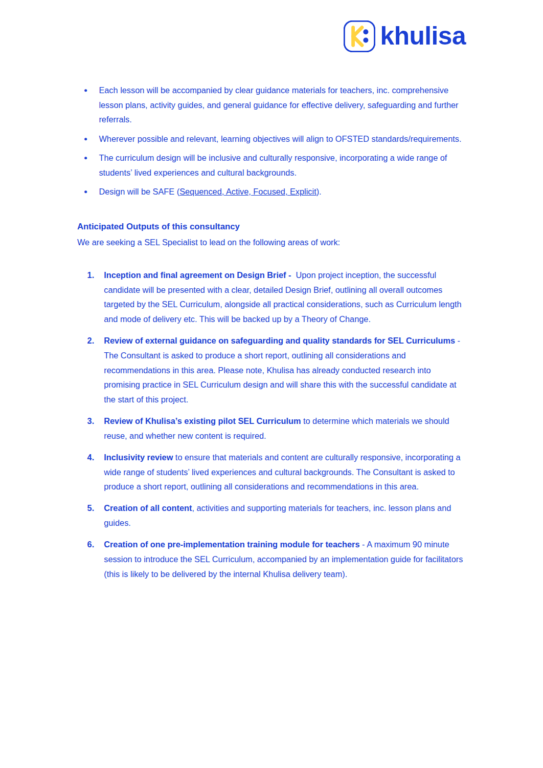khulisa
Each lesson will be accompanied by clear guidance materials for teachers, inc. comprehensive lesson plans, activity guides, and general guidance for effective delivery, safeguarding and further referrals.
Wherever possible and relevant, learning objectives will align to OFSTED standards/requirements.
The curriculum design will be inclusive and culturally responsive, incorporating a wide range of students’ lived experiences and cultural backgrounds.
Design will be SAFE (Sequenced, Active, Focused, Explicit).
Anticipated Outputs of this consultancy
We are seeking a SEL Specialist to lead on the following areas of work:
Inception and final agreement on Design Brief - Upon project inception, the successful candidate will be presented with a clear, detailed Design Brief, outlining all overall outcomes targeted by the SEL Curriculum, alongside all practical considerations, such as Curriculum length and mode of delivery etc. This will be backed up by a Theory of Change.
Review of external guidance on safeguarding and quality standards for SEL Curriculums - The Consultant is asked to produce a short report, outlining all considerations and recommendations in this area. Please note, Khulisa has already conducted research into promising practice in SEL Curriculum design and will share this with the successful candidate at the start of this project.
Review of Khulisa’s existing pilot SEL Curriculum to determine which materials we should reuse, and whether new content is required.
Inclusivity review to ensure that materials and content are culturally responsive, incorporating a wide range of students’ lived experiences and cultural backgrounds. The Consultant is asked to produce a short report, outlining all considerations and recommendations in this area.
Creation of all content, activities and supporting materials for teachers, inc. lesson plans and guides.
Creation of one pre-implementation training module for teachers - A maximum 90 minute session to introduce the SEL Curriculum, accompanied by an implementation guide for facilitators (this is likely to be delivered by the internal Khulisa delivery team).